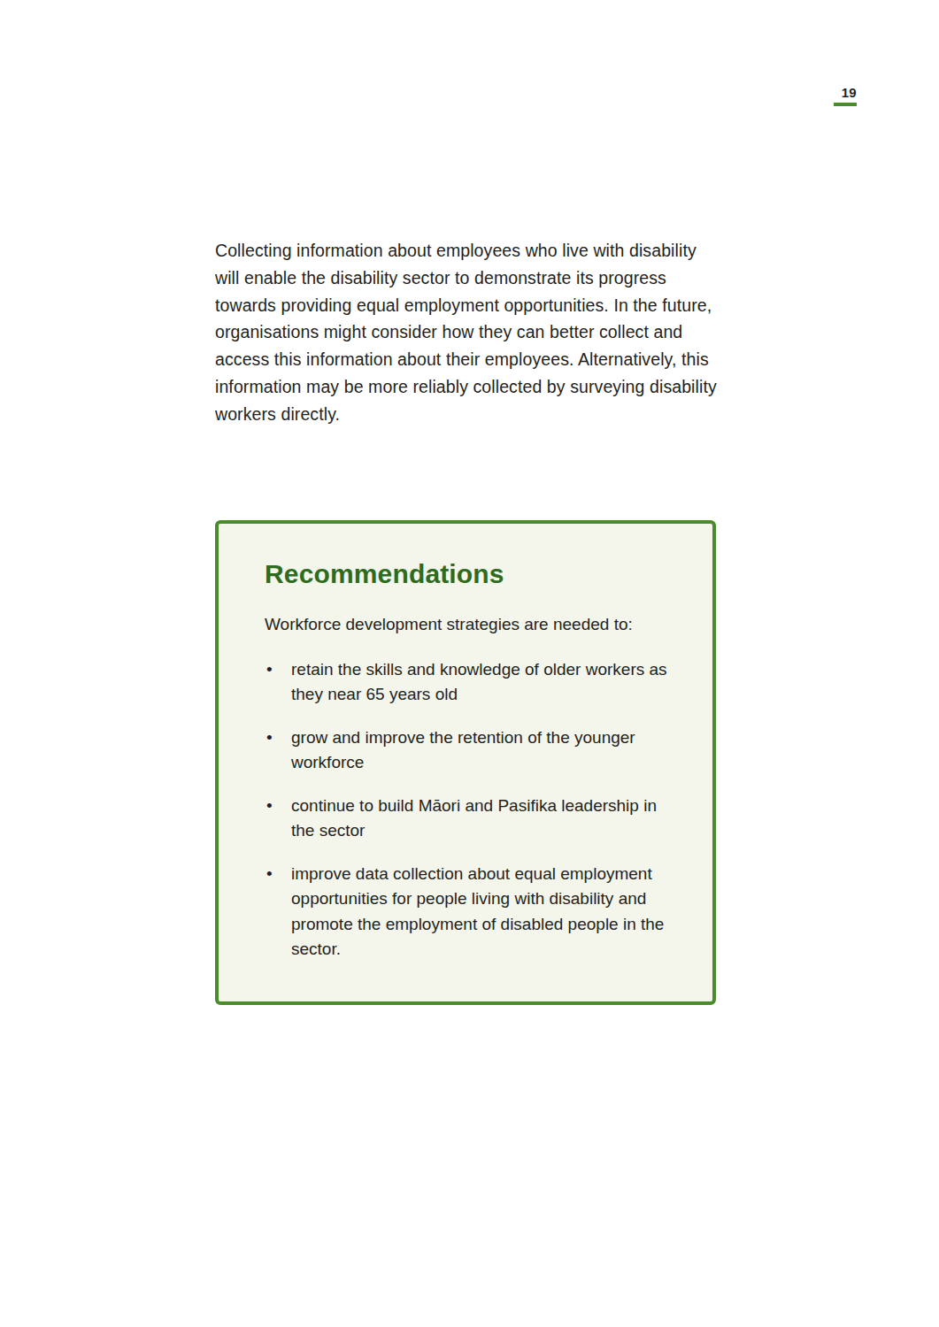19
Collecting information about employees who live with disability will enable the disability sector to demonstrate its progress towards providing equal employment opportunities. In the future, organisations might consider how they can better collect and access this information about their employees. Alternatively, this information may be more reliably collected by surveying disability workers directly.
Recommendations
Workforce development strategies are needed to:
retain the skills and knowledge of older workers as they near 65 years old
grow and improve the retention of the younger workforce
continue to build Māori and Pasifika leadership in the sector
improve data collection about equal employment opportunities for people living with disability and promote the employment of disabled people in the sector.